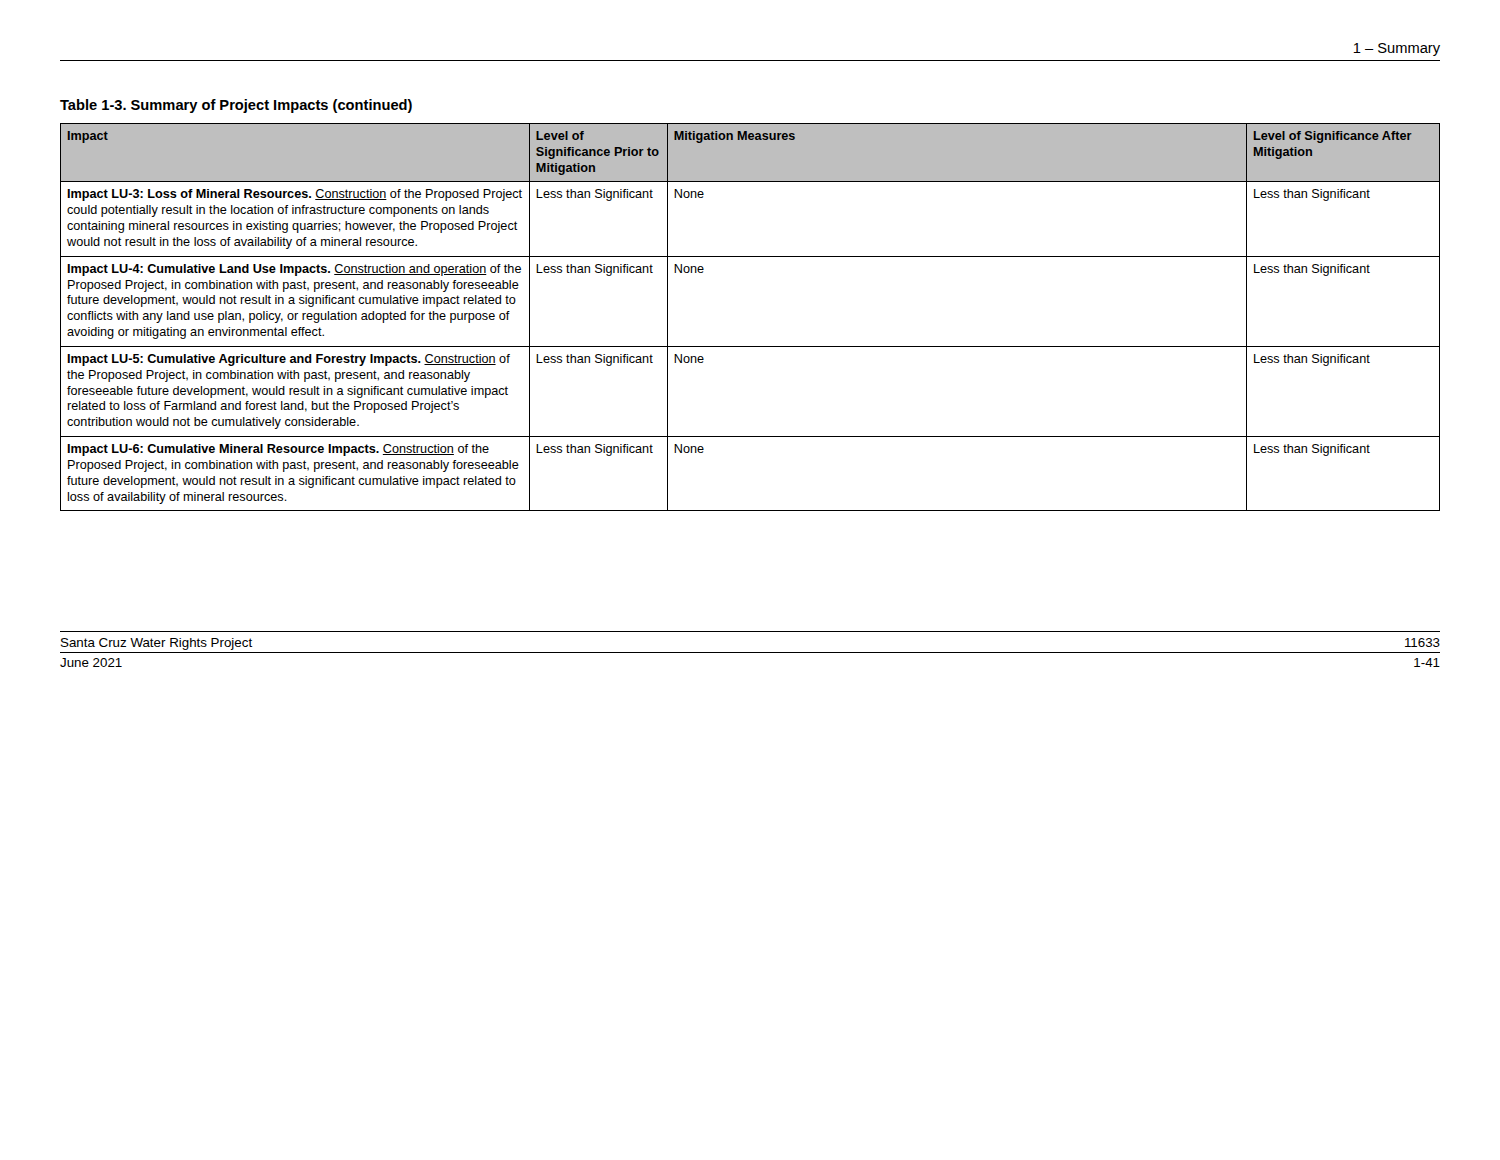1 – Summary
Table 1-3. Summary of Project Impacts (continued)
| Impact | Level of Significance Prior to Mitigation | Mitigation Measures | Level of Significance After Mitigation |
| --- | --- | --- | --- |
| Impact LU-3: Loss of Mineral Resources. Construction of the Proposed Project could potentially result in the location of infrastructure components on lands containing mineral resources in existing quarries; however, the Proposed Project would not result in the loss of availability of a mineral resource. | Less than Significant | None | Less than Significant |
| Impact LU-4: Cumulative Land Use Impacts. Construction and operation of the Proposed Project, in combination with past, present, and reasonably foreseeable future development, would not result in a significant cumulative impact related to conflicts with any land use plan, policy, or regulation adopted for the purpose of avoiding or mitigating an environmental effect. | Less than Significant | None | Less than Significant |
| Impact LU-5: Cumulative Agriculture and Forestry Impacts. Construction of the Proposed Project, in combination with past, present, and reasonably foreseeable future development, would result in a significant cumulative impact related to loss of Farmland and forest land, but the Proposed Project’s contribution would not be cumulatively considerable. | Less than Significant | None | Less than Significant |
| Impact LU-6: Cumulative Mineral Resource Impacts. Construction of the Proposed Project, in combination with past, present, and reasonably foreseeable future development, would not result in a significant cumulative impact related to loss of availability of mineral resources. | Less than Significant | None | Less than Significant |
Santa Cruz Water Rights Project
11633
June 2021
1-41